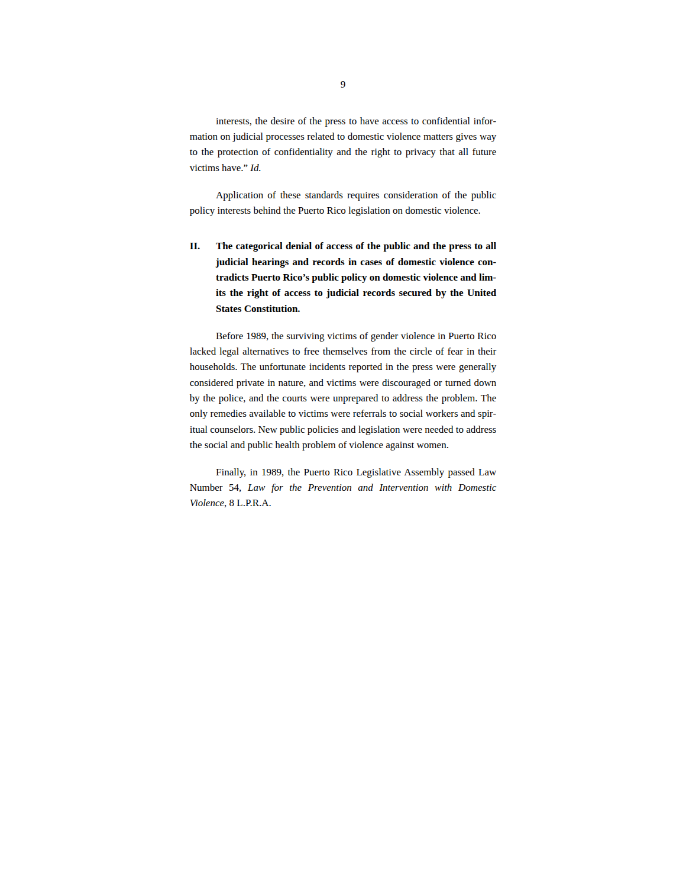9
interests, the desire of the press to have access to confidential information on judicial processes related to domestic violence matters gives way to the protection of confidentiality and the right to privacy that all future victims have.” Id.
Application of these standards requires consideration of the public policy interests behind the Puerto Rico legislation on domestic violence.
II.
The categorical denial of access of the public and the press to all judicial hearings and records in cases of domestic violence contradicts Puerto Rico’s public policy on domestic violence and limits the right of access to judicial records secured by the United States Constitution.
Before 1989, the surviving victims of gender violence in Puerto Rico lacked legal alternatives to free themselves from the circle of fear in their households. The unfortunate incidents reported in the press were generally considered private in nature, and victims were discouraged or turned down by the police, and the courts were unprepared to address the problem. The only remedies available to victims were referrals to social workers and spiritual counselors. New public policies and legislation were needed to address the social and public health problem of violence against women.
Finally, in 1989, the Puerto Rico Legislative Assembly passed Law Number 54, Law for the Prevention and Intervention with Domestic Violence, 8 L.P.R.A.